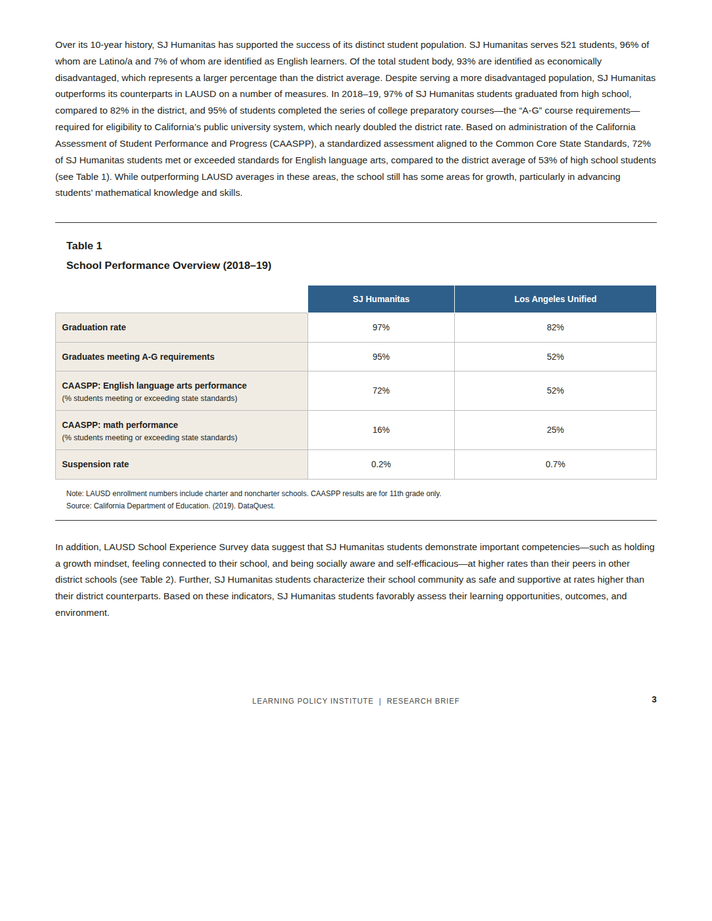Over its 10-year history, SJ Humanitas has supported the success of its distinct student population. SJ Humanitas serves 521 students, 96% of whom are Latino/a and 7% of whom are identified as English learners. Of the total student body, 93% are identified as economically disadvantaged, which represents a larger percentage than the district average. Despite serving a more disadvantaged population, SJ Humanitas outperforms its counterparts in LAUSD on a number of measures. In 2018–19, 97% of SJ Humanitas students graduated from high school, compared to 82% in the district, and 95% of students completed the series of college preparatory courses—the “A-G” course requirements—required for eligibility to California’s public university system, which nearly doubled the district rate. Based on administration of the California Assessment of Student Performance and Progress (CAASPP), a standardized assessment aligned to the Common Core State Standards, 72% of SJ Humanitas students met or exceeded standards for English language arts, compared to the district average of 53% of high school students (see Table 1). While outperforming LAUSD averages in these areas, the school still has some areas for growth, particularly in advancing students’ mathematical knowledge and skills.
Table 1
School Performance Overview (2018–19)
| | SJ Humanitas | Los Angeles Unified |
| --- | --- | --- |
| Graduation rate | 97% | 82% |
| Graduates meeting A-G requirements | 95% | 52% |
| CAASPP: English language arts performance (% students meeting or exceeding state standards) | 72% | 52% |
| CAASPP: math performance (% students meeting or exceeding state standards) | 16% | 25% |
| Suspension rate | 0.2% | 0.7% |
Note: LAUSD enrollment numbers include charter and noncharter schools. CAASPP results are for 11th grade only.
Source: California Department of Education. (2019). DataQuest.
In addition, LAUSD School Experience Survey data suggest that SJ Humanitas students demonstrate important competencies—such as holding a growth mindset, feeling connected to their school, and being socially aware and self-efficacious—at higher rates than their peers in other district schools (see Table 2). Further, SJ Humanitas students characterize their school community as safe and supportive at rates higher than their district counterparts. Based on these indicators, SJ Humanitas students favorably assess their learning opportunities, outcomes, and environment.
LEARNING POLICY INSTITUTE | RESEARCH BRIEF 3